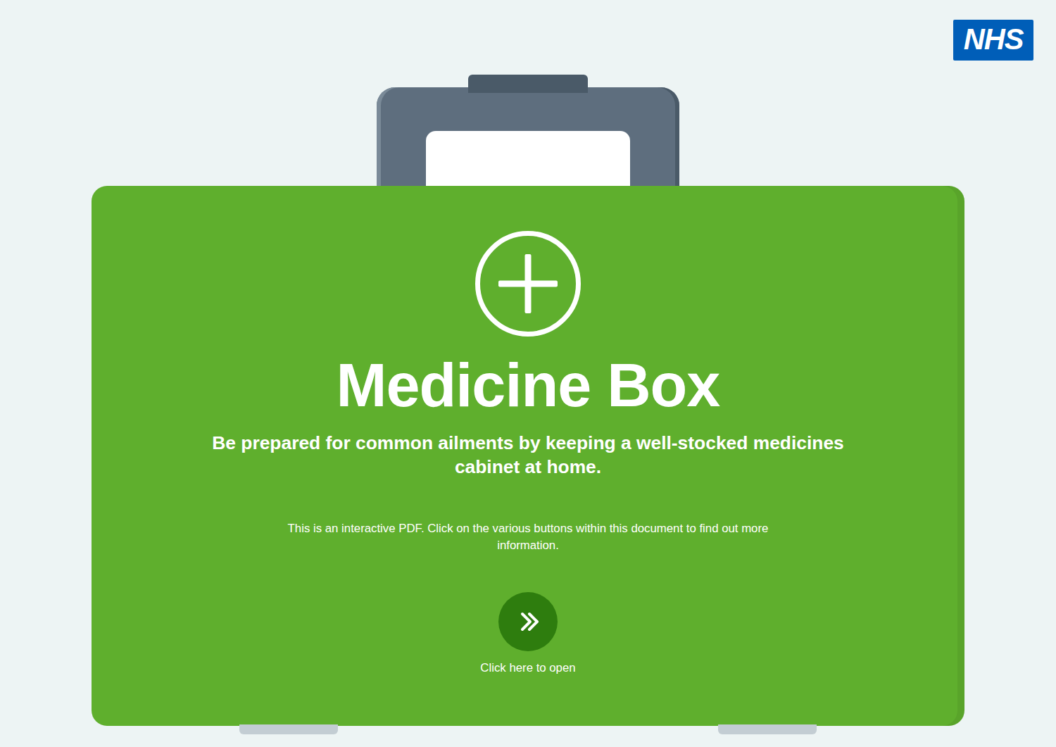NHS
Medicine Box
Be prepared for common ailments by keeping a well-stocked medicines cabinet at home.
This is an interactive PDF. Click on the various buttons within this document to find out more information.
Click here to open